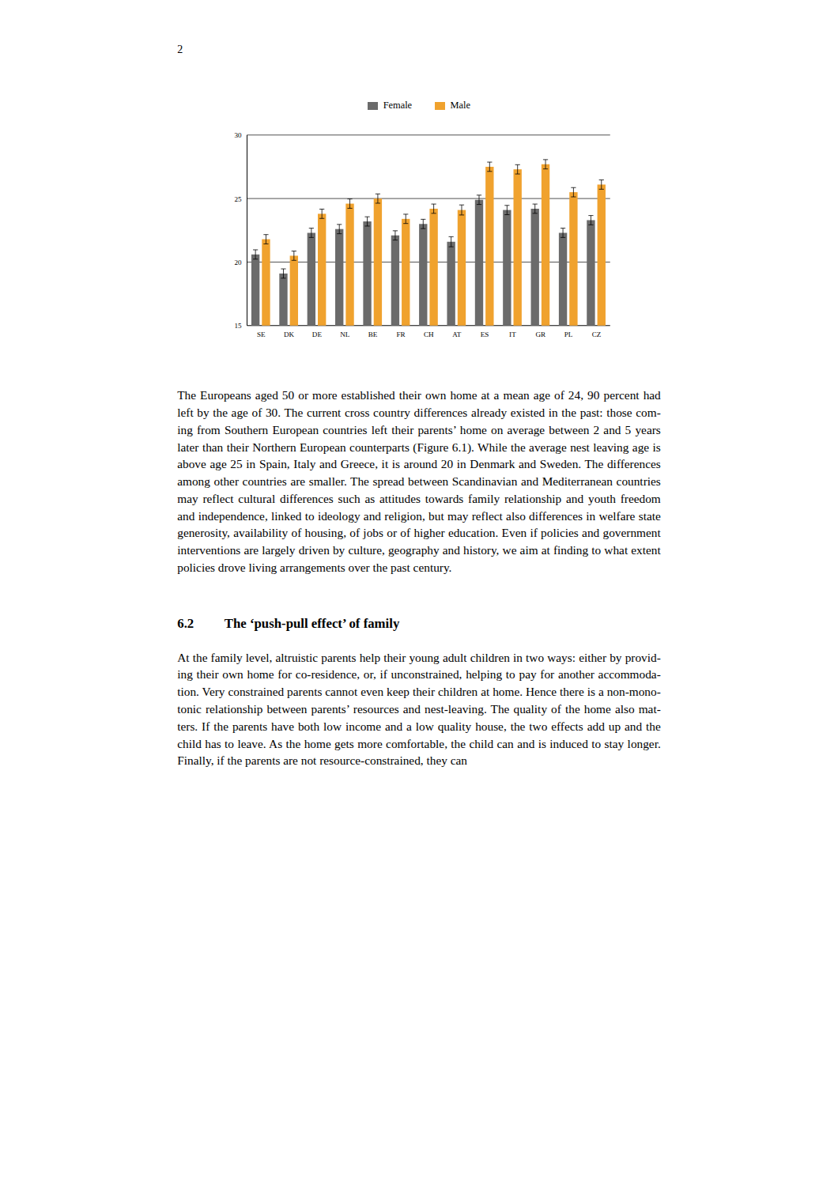2
Female Male
30 25 20 15 SE DK DE NL BE FR CH AT ES IT GR PL CZ
The Europeans aged 50 or more established their own home at a mean age of 24, 90 percent had left by the age of 30. The current cross country differences already existed in the past: those coming from Southern European countries left their parents’ home on average between 2 and 5 years later than their Northern European counterparts (Figure 6.1). While the average nest leaving age is above age 25 in Spain, Italy and Greece, it is around 20 in Denmark and Sweden. The differences among other countries are smaller. The spread between Scandinavian and Mediterranean countries may reflect cultural differences such as attitudes towards family relationship and youth freedom and independence, linked to ideology and religion, but may reflect also differences in welfare state generosity, availability of housing, of jobs or of higher education. Even if policies and government interventions are largely driven by culture, geography and history, we aim at finding to what extent policies drove living arrangements over the past century.
6.2 The ‘push-pull effect’ of family
At the family level, altruistic parents help their young adult children in two ways: either by providing their own home for co-residence, or, if unconstrained, helping to pay for another accommodation. Very constrained parents cannot even keep their children at home. Hence there is a non-monotonic relationship between parents’ resources and nest-leaving. The quality of the home also matters. If the parents have both low income and a low quality house, the two effects add up and the child has to leave. As the home gets more comfortable, the child can and is induced to stay longer. Finally, if the parents are not resource-constrained, they can